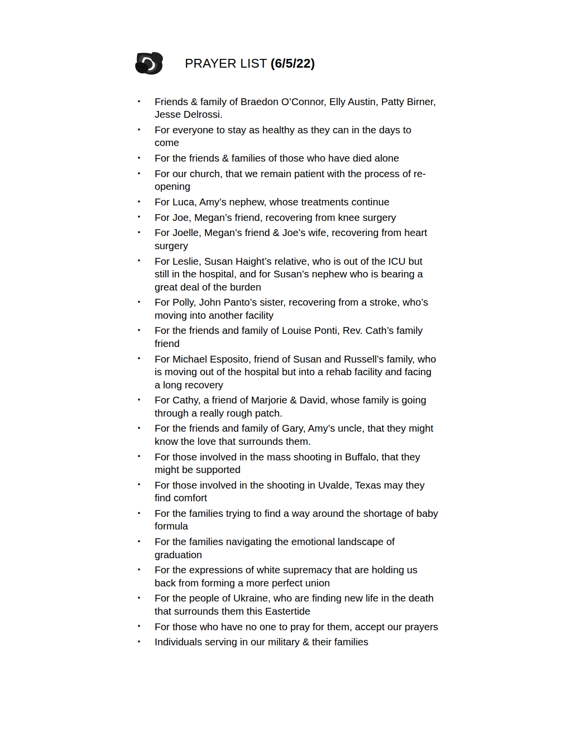PRAYER LIST (6/5/22)
Friends & family of Braedon O’Connor, Elly Austin, Patty Birner, Jesse Delrossi.
For everyone to stay as healthy as they can in the days to come
For the friends & families of those who have died alone
For our church, that we remain patient with the process of re-opening
For Luca, Amy’s nephew, whose treatments continue
For Joe, Megan’s friend, recovering from knee surgery
For Joelle, Megan’s friend & Joe’s wife, recovering from heart surgery
For Leslie, Susan Haight’s relative, who is out of the ICU but still in the hospital, and for Susan’s nephew who is bearing a great deal of the burden
For Polly, John Panto’s sister, recovering from a stroke, who’s moving into another facility
For the friends and family of Louise Ponti, Rev. Cath’s family friend
For Michael Esposito, friend of Susan and Russell’s family, who is moving out of the hospital but into a rehab facility and facing a long recovery
For Cathy, a friend of Marjorie & David, whose family is going through a really rough patch.
For the friends and family of Gary, Amy’s uncle, that they might know the love that surrounds them.
For those involved in the mass shooting in Buffalo, that they might be supported
For those involved in the shooting in Uvalde, Texas may they find comfort
For the families trying to find a way around the shortage of baby formula
For the families navigating the emotional landscape of graduation
For the expressions of white supremacy that are holding us back from forming a more perfect union
For the people of Ukraine, who are finding new life in the death that surrounds them this Eastertide
For those who have no one to pray for them, accept our prayers
Individuals serving in our military & their families